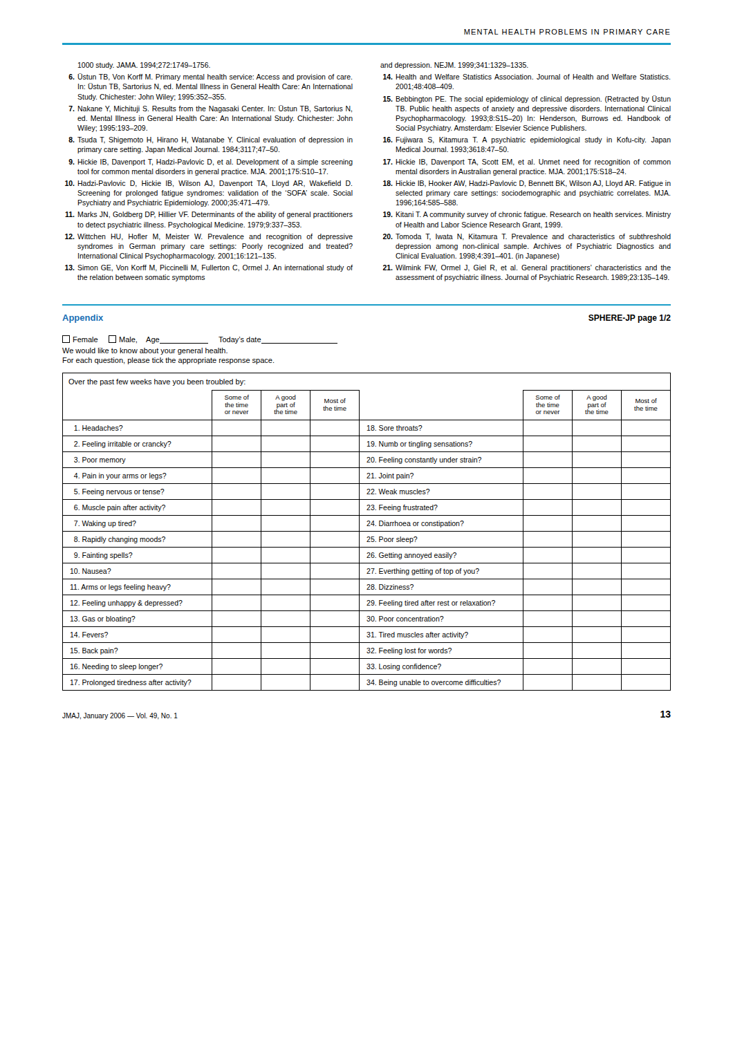MENTAL HEALTH PROBLEMS IN PRIMARY CARE
1000 study. JAMA. 1994;272:1749–1756.
6. Üstun TB, Von Korff M. Primary mental health service: Access and provision of care. In: Üstun TB, Sartorius N, ed. Mental Illness in General Health Care: An International Study. Chichester: John Wiley; 1995:352–355.
7. Nakane Y, Michituji S. Results from the Nagasaki Center. In: Üstun TB, Sartorius N, ed. Mental Illness in General Health Care: An International Study. Chichester: John Wiley; 1995:193–209.
8. Tsuda T, Shigemoto H, Hirano H, Watanabe Y. Clinical evaluation of depression in primary care setting. Japan Medical Journal. 1984;3117;47–50.
9. Hickie IB, Davenport T, Hadzi-Pavlovic D, et al. Development of a simple screening tool for common mental disorders in general practice. MJA. 2001;175:S10–17.
10. Hadzi-Pavlovic D, Hickie IB, Wilson AJ, Davenport TA, Lloyd AR, Wakefield D. Screening for prolonged fatigue syndromes: validation of the ‘SOFA’ scale. Social Psychiatry and Psychiatric Epidemiology. 2000;35:471–479.
11. Marks JN, Goldberg DP, Hillier VF. Determinants of the ability of general practitioners to detect psychiatric illness. Psychological Medicine. 1979;9:337–353.
12. Wittchen HU, Hofler M, Meister W. Prevalence and recognition of depressive syndromes in German primary care settings: Poorly recognized and treated? International Clinical Psychopharmacology. 2001;16:121–135.
13. Simon GE, Von Korff M, Piccinelli M, Fullerton C, Ormel J. An international study of the relation between somatic symptoms
and depression. NEJM. 1999;341:1329–1335.
14. Health and Welfare Statistics Association. Journal of Health and Welfare Statistics. 2001;48:408–409.
15. Bebbington PE. The social epidemiology of clinical depression. (Retracted by Üstun TB. Public health aspects of anxiety and depressive disorders. International Clinical Psychopharmacology. 1993;8:S15–20) In: Henderson, Burrows ed. Handbook of Social Psychiatry. Amsterdam: Elsevier Science Publishers.
16. Fujiwara S, Kitamura T. A psychiatric epidemiological study in Kofu-city. Japan Medical Journal. 1993;3618:47–50.
17. Hickie IB, Davenport TA, Scott EM, et al. Unmet need for recognition of common mental disorders in Australian general practice. MJA. 2001;175:S18–24.
18. Hickie IB, Hooker AW, Hadzi-Pavlovic D, Bennett BK, Wilson AJ, Lloyd AR. Fatigue in selected primary care settings: sociodemographic and psychiatric correlates. MJA. 1996;164:585–588.
19. Kitani T. A community survey of chronic fatigue. Research on health services. Ministry of Health and Labor Science Research Grant, 1999.
20. Tomoda T, Iwata N, Kitamura T. Prevalence and characteristics of subthreshold depression among non-clinical sample. Archives of Psychiatric Diagnostics and Clinical Evaluation. 1998;4:391–401. (in Japanese)
21. Wilmink FW, Ormel J, Giel R, et al. General practitioners’ characteristics and the assessment of psychiatric illness. Journal of Psychiatric Research. 1989;23:135–149.
Appendix
SPHERE-JP page 1/2
Female Male, Age Today’s date
We would like to know about your general health.
For each question, please tick the appropriate response space.
| Over the past few weeks have you been troubled by: |
| | Some of the time or never | A good part of the time | Most of the time | | Some of the time or never | A good part of the time | Most of the time |
| 1. Headaches? | | | | 18. Sore throats? | | | |
| 2. Feeling irritable or crancky? | | | | 19. Numb or tingling sensations? | | | |
| 3. Poor memory | | | | 20. Feeling constantly under strain? | | | |
| 4. Pain in your arms or legs? | | | | 21. Joint pain? | | | |
| 5. Feeing nervous or tense? | | | | 22. Weak muscles? | | | |
| 6. Muscle pain after activity? | | | | 23. Feeing frustrated? | | | |
| 7. Waking up tired? | | | | 24. Diarrhoea or constipation? | | | |
| 8. Rapidly changing moods? | | | | 25. Poor sleep? | | | |
| 9. Fainting spells? | | | | 26. Getting annoyed easily? | | | |
| 10. Nausea? | | | | 27. Everthing getting of top of you? | | | |
| 11. Arms or legs feeling heavy? | | | | 28. Dizziness? | | | |
| 12. Feeling unhappy & depressed? | | | | 29. Feeling tired after rest or relaxation? | | | |
| 13. Gas or bloating? | | | | 30. Poor concentration? | | | |
| 14. Fevers? | | | | 31. Tired muscles after activity? | | | |
| 15. Back pain? | | | | 32. Feeling lost for words? | | | |
| 16. Needing to sleep longer? | | | | 33. Losing confidence? | | | |
| 17. Prolonged tiredness after activity? | | | | 34. Being unable to overcome difficulties? | | | |
JMAJ, January 2006 — Vol. 49, No. 1
13